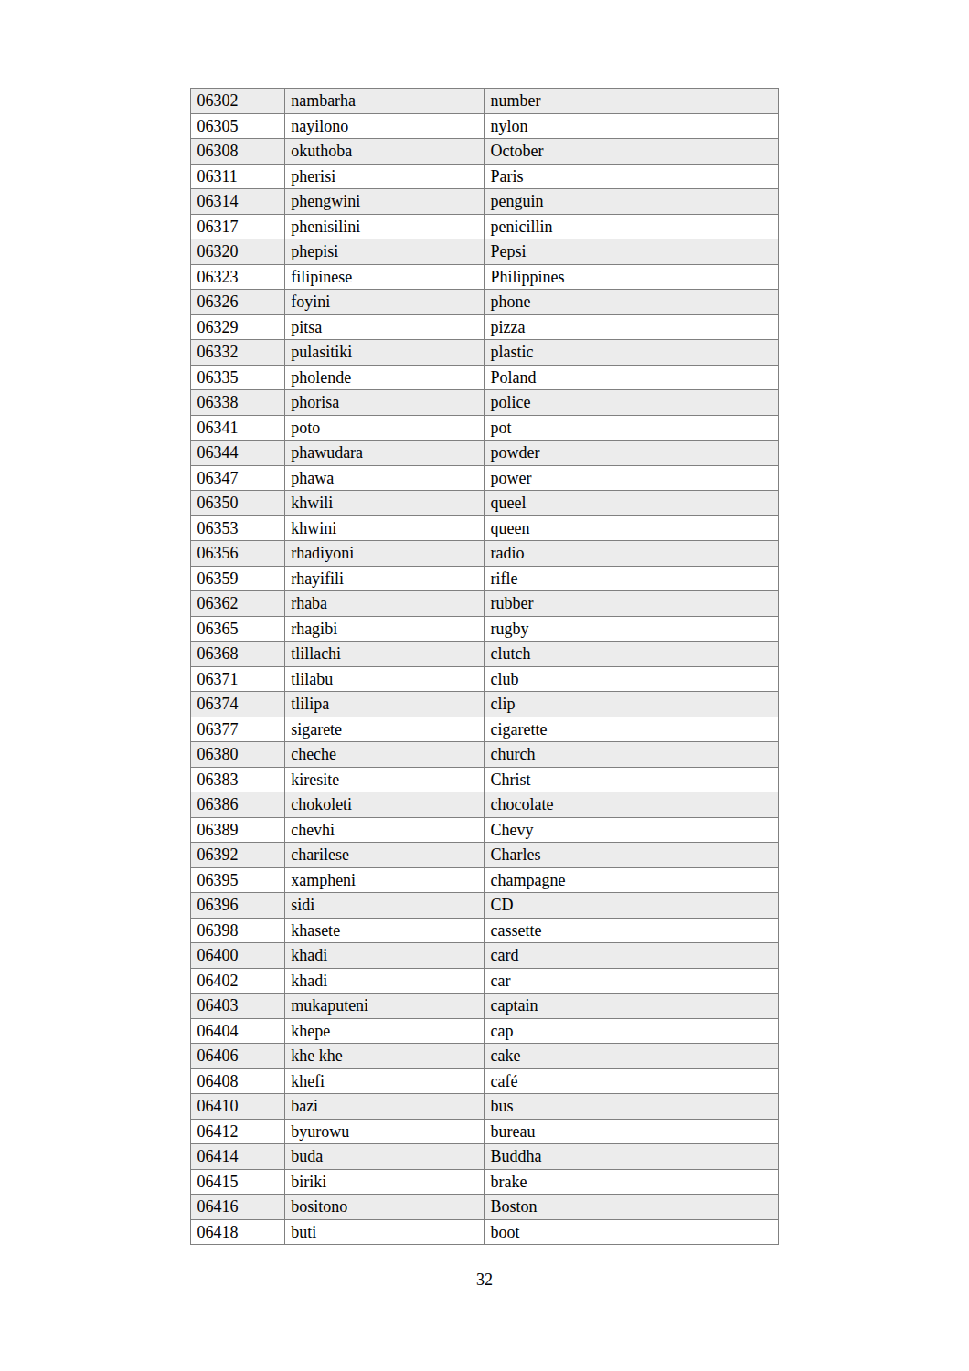| 06302 | nambarha | number |
| 06305 | nayilono | nylon |
| 06308 | okuthoba | October |
| 06311 | pherisi | Paris |
| 06314 | phengwini | penguin |
| 06317 | phenisilini | penicillin |
| 06320 | phepisi | Pepsi |
| 06323 | filipinese | Philippines |
| 06326 | foyini | phone |
| 06329 | pitsa | pizza |
| 06332 | pulasitiki | plastic |
| 06335 | pholende | Poland |
| 06338 | phorisa | police |
| 06341 | poto | pot |
| 06344 | phawudara | powder |
| 06347 | phawa | power |
| 06350 | khwili | queel |
| 06353 | khwini | queen |
| 06356 | rhadiyoni | radio |
| 06359 | rhayifili | rifle |
| 06362 | rhaba | rubber |
| 06365 | rhagibi | rugby |
| 06368 | tlillachi | clutch |
| 06371 | tlilabu | club |
| 06374 | tlilipa | clip |
| 06377 | sigarete | cigarette |
| 06380 | cheche | church |
| 06383 | kiresite | Christ |
| 06386 | chokoleti | chocolate |
| 06389 | chevhi | Chevy |
| 06392 | charilese | Charles |
| 06395 | xampheni | champagne |
| 06396 | sidi | CD |
| 06398 | khasete | cassette |
| 06400 | khadi | card |
| 06402 | khadi | car |
| 06403 | mukaputeni | captain |
| 06404 | khepe | cap |
| 06406 | khe khe | cake |
| 06408 | khefi | café |
| 06410 | bazi | bus |
| 06412 | byurowu | bureau |
| 06414 | buda | Buddha |
| 06415 | biriki | brake |
| 06416 | bositono | Boston |
| 06418 | buti | boot |
32